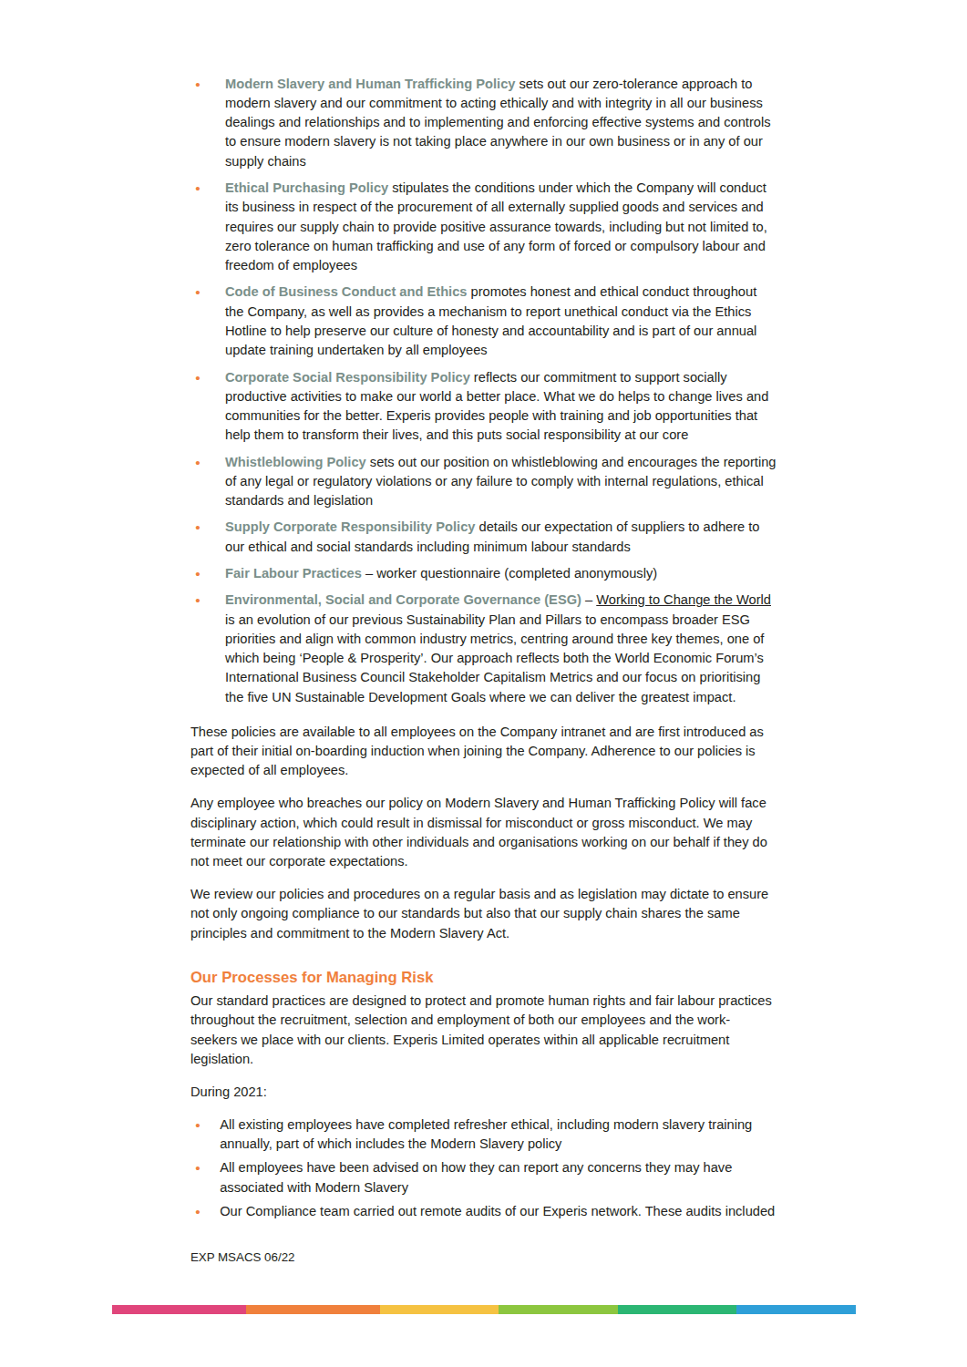Modern Slavery and Human Trafficking Policy sets out our zero-tolerance approach to modern slavery and our commitment to acting ethically and with integrity in all our business dealings and relationships and to implementing and enforcing effective systems and controls to ensure modern slavery is not taking place anywhere in our own business or in any of our supply chains
Ethical Purchasing Policy stipulates the conditions under which the Company will conduct its business in respect of the procurement of all externally supplied goods and services and requires our supply chain to provide positive assurance towards, including but not limited to, zero tolerance on human trafficking and use of any form of forced or compulsory labour and freedom of employees
Code of Business Conduct and Ethics promotes honest and ethical conduct throughout the Company, as well as provides a mechanism to report unethical conduct via the Ethics Hotline to help preserve our culture of honesty and accountability and is part of our annual update training undertaken by all employees
Corporate Social Responsibility Policy reflects our commitment to support socially productive activities to make our world a better place. What we do helps to change lives and communities for the better. Experis provides people with training and job opportunities that help them to transform their lives, and this puts social responsibility at our core
Whistleblowing Policy sets out our position on whistleblowing and encourages the reporting of any legal or regulatory violations or any failure to comply with internal regulations, ethical standards and legislation
Supply Corporate Responsibility Policy details our expectation of suppliers to adhere to our ethical and social standards including minimum labour standards
Fair Labour Practices – worker questionnaire (completed anonymously)
Environmental, Social and Corporate Governance (ESG) – Working to Change the World is an evolution of our previous Sustainability Plan and Pillars to encompass broader ESG priorities and align with common industry metrics, centring around three key themes, one of which being ‘People & Prosperity’. Our approach reflects both the World Economic Forum’s International Business Council Stakeholder Capitalism Metrics and our focus on prioritising the five UN Sustainable Development Goals where we can deliver the greatest impact.
These policies are available to all employees on the Company intranet and are first introduced as part of their initial on-boarding induction when joining the Company. Adherence to our policies is expected of all employees.
Any employee who breaches our policy on Modern Slavery and Human Trafficking Policy will face disciplinary action, which could result in dismissal for misconduct or gross misconduct. We may terminate our relationship with other individuals and organisations working on our behalf if they do not meet our corporate expectations.
We review our policies and procedures on a regular basis and as legislation may dictate to ensure not only ongoing compliance to our standards but also that our supply chain shares the same principles and commitment to the Modern Slavery Act.
Our Processes for Managing Risk
Our standard practices are designed to protect and promote human rights and fair labour practices throughout the recruitment, selection and employment of both our employees and the work-seekers we place with our clients. Experis Limited operates within all applicable recruitment legislation.
During 2021:
All existing employees have completed refresher ethical, including modern slavery training annually, part of which includes the Modern Slavery policy
All employees have been advised on how they can report any concerns they may have associated with Modern Slavery
Our Compliance team carried out remote audits of our Experis network. These audits included
EXP MSACS 06/22